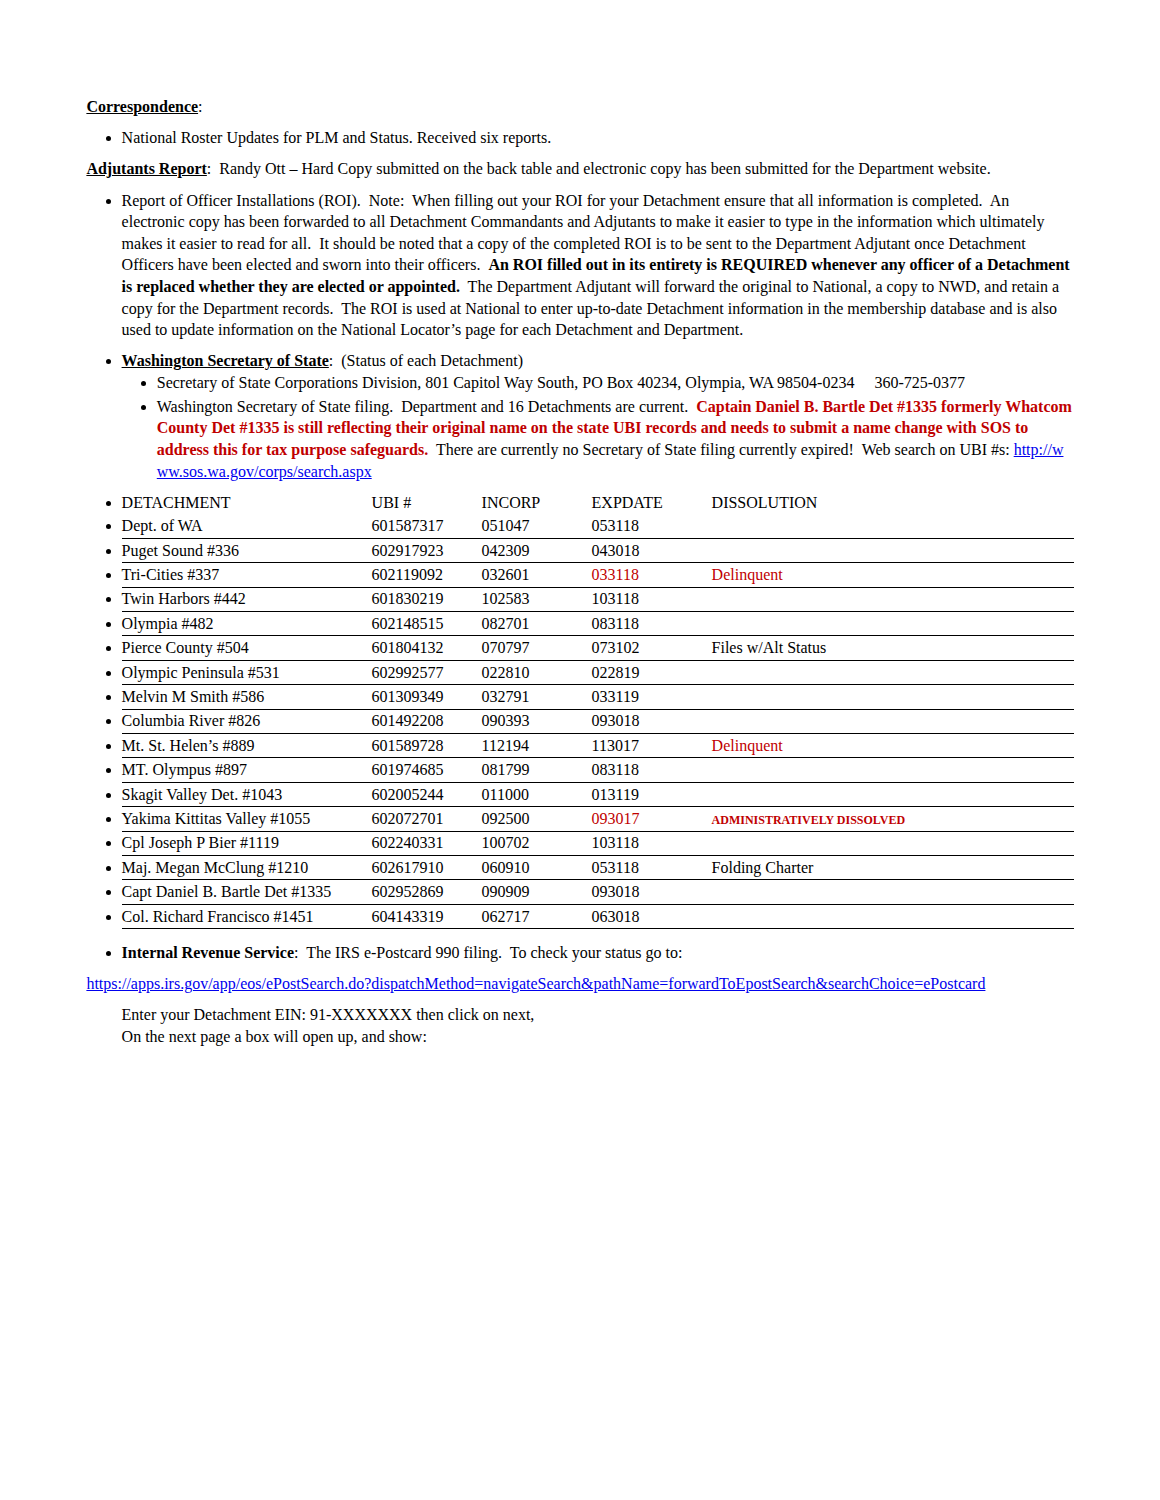Correspondence:
National Roster Updates for PLM and Status. Received six reports.
Adjutants Report: Randy Ott – Hard Copy submitted on the back table and electronic copy has been submitted for the Department website.
Report of Officer Installations (ROI). Note: When filling out your ROI for your Detachment ensure that all information is completed. An electronic copy has been forwarded to all Detachment Commandants and Adjutants to make it easier to type in the information which ultimately makes it easier to read for all. It should be noted that a copy of the completed ROI is to be sent to the Department Adjutant once Detachment Officers have been elected and sworn into their officers. An ROI filled out in its entirety is REQUIRED whenever any officer of a Detachment is replaced whether they are elected or appointed. The Department Adjutant will forward the original to National, a copy to NWD, and retain a copy for the Department records. The ROI is used at National to enter up-to-date Detachment information in the membership database and is also used to update information on the National Locator’s page for each Detachment and Department.
Washington Secretary of State: (Status of each Detachment)
Secretary of State Corporations Division, 801 Capitol Way South, PO Box 40234, Olympia, WA 98504-0234 360-725-0377
Washington Secretary of State filing. Department and 16 Detachments are current. Captain Daniel B. Bartle Det #1335 formerly Whatcom County Det #1335 is still reflecting their original name on the state UBI records and needs to submit a name change with SOS to address this for tax purpose safeguards. There are currently no Secretary of State filing currently expired! Web search on UBI #s: http://www.sos.wa.gov/corps/search.aspx
DETACHMENT UBI #INCORP EXPDATE DISSOLUTION
Dept. of WA 601587317051047053118
Puget Sound #336602917923042309043018
Tri-Cities #337602119092032601033118 Delinquent
Twin Harbors #442601830219102583103118
Olympia #482602148515082701083118
Pierce County #504601804132070797073102 Files w/Alt Status
Olympic Peninsula #531602992577022810022819
Melvin M Smith #586601309349032791033119
Columbia River #826601492208090393093018
Mt. St. Helen’s #889601589728112194113017 Delinquent
MT. Olympus #897601974685081799083118
Skagit Valley Det. #1043602005244011000013119
Yakima Kittitas Valley #1055602072701092500093017 ADMINISTRATIVELY DISSOLVED
Cpl Joseph P Bier #1119602240331100702103118
Maj. Megan McClung #1210602617910060910053118 Folding Charter
Capt Daniel B. Bartle Det #1335602952869090909093018
Col. Richard Francisco #1451604143319062717063018
Internal Revenue Service: The IRS e-Postcard 990 filing. To check your status go to:
https://apps.irs.gov/app/eos/ePostSearch.do?dispatchMethod=navigateSearch&pathName=forwardToEpostSearch&searchChoice=ePostcard
Enter your Detachment EIN: 91-XXXXXXX then click on next,
On the next page a box will open up, and show: